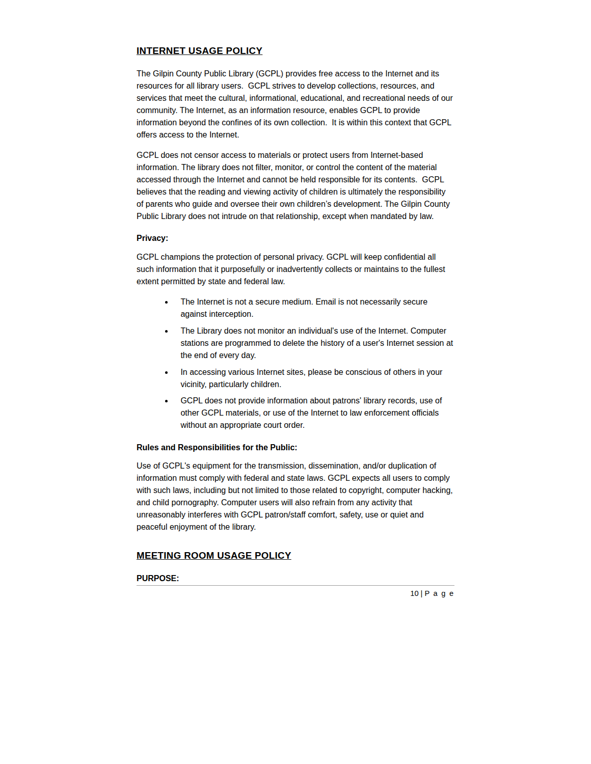INTERNET USAGE POLICY
The Gilpin County Public Library (GCPL) provides free access to the Internet and its resources for all library users. GCPL strives to develop collections, resources, and services that meet the cultural, informational, educational, and recreational needs of our community. The Internet, as an information resource, enables GCPL to provide information beyond the confines of its own collection. It is within this context that GCPL offers access to the Internet.
GCPL does not censor access to materials or protect users from Internet-based information. The library does not filter, monitor, or control the content of the material accessed through the Internet and cannot be held responsible for its contents. GCPL believes that the reading and viewing activity of children is ultimately the responsibility of parents who guide and oversee their own children’s development. The Gilpin County Public Library does not intrude on that relationship, except when mandated by law.
Privacy:
GCPL champions the protection of personal privacy. GCPL will keep confidential all such information that it purposefully or inadvertently collects or maintains to the fullest extent permitted by state and federal law.
The Internet is not a secure medium. Email is not necessarily secure against interception.
The Library does not monitor an individual's use of the Internet. Computer stations are programmed to delete the history of a user's Internet session at the end of every day.
In accessing various Internet sites, please be conscious of others in your vicinity, particularly children.
GCPL does not provide information about patrons' library records, use of other GCPL materials, or use of the Internet to law enforcement officials without an appropriate court order.
Rules and Responsibilities for the Public:
Use of GCPL's equipment for the transmission, dissemination, and/or duplication of information must comply with federal and state laws. GCPL expects all users to comply with such laws, including but not limited to those related to copyright, computer hacking, and child pornography. Computer users will also refrain from any activity that unreasonably interferes with GCPL patron/staff comfort, safety, use or quiet and peaceful enjoyment of the library.
MEETING ROOM USAGE POLICY
PURPOSE:
10 | P a g e